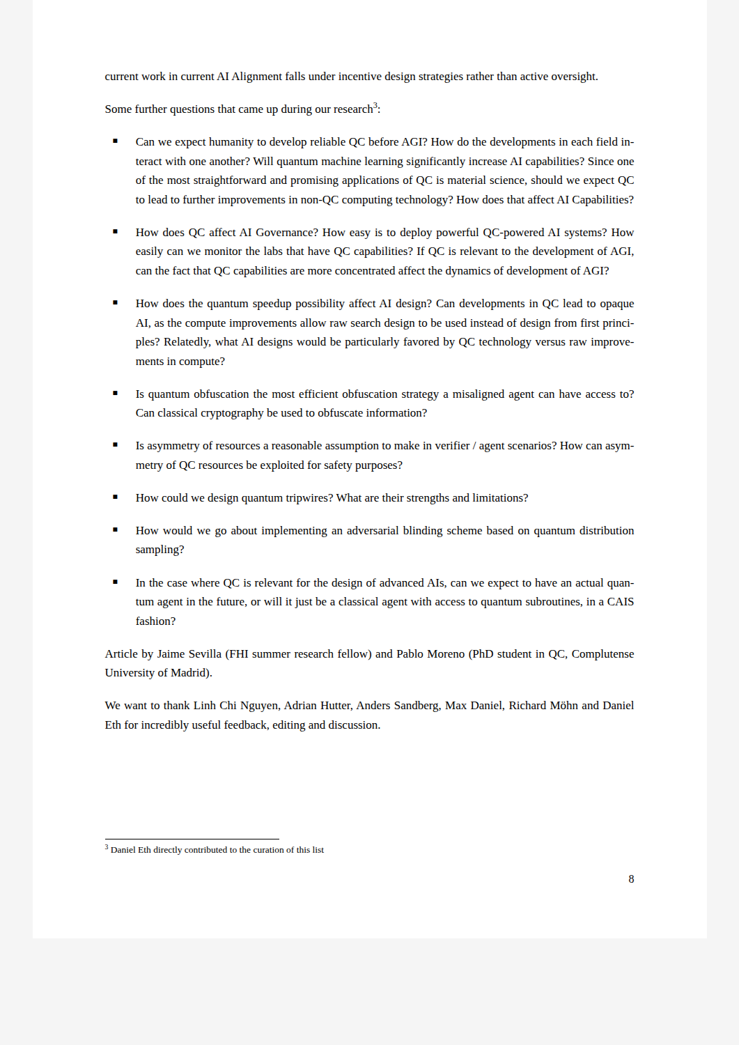current work in current AI Alignment falls under incentive design strategies rather than active oversight.
Some further questions that came up during our research3:
Can we expect humanity to develop reliable QC before AGI? How do the developments in each field interact with one another? Will quantum machine learning significantly increase AI capabilities? Since one of the most straightforward and promising applications of QC is material science, should we expect QC to lead to further improvements in non-QC computing technology? How does that affect AI Capabilities?
How does QC affect AI Governance? How easy is to deploy powerful QC-powered AI systems? How easily can we monitor the labs that have QC capabilities? If QC is relevant to the development of AGI, can the fact that QC capabilities are more concentrated affect the dynamics of development of AGI?
How does the quantum speedup possibility affect AI design? Can developments in QC lead to opaque AI, as the compute improvements allow raw search design to be used instead of design from first principles? Relatedly, what AI designs would be particularly favored by QC technology versus raw improvements in compute?
Is quantum obfuscation the most efficient obfuscation strategy a misaligned agent can have access to? Can classical cryptography be used to obfuscate information?
Is asymmetry of resources a reasonable assumption to make in verifier / agent scenarios? How can asymmetry of QC resources be exploited for safety purposes?
How could we design quantum tripwires? What are their strengths and limitations?
How would we go about implementing an adversarial blinding scheme based on quantum distribution sampling?
In the case where QC is relevant for the design of advanced AIs, can we expect to have an actual quantum agent in the future, or will it just be a classical agent with access to quantum subroutines, in a CAIS fashion?
Article by Jaime Sevilla (FHI summer research fellow) and Pablo Moreno (PhD student in QC, Complutense University of Madrid).
We want to thank Linh Chi Nguyen, Adrian Hutter, Anders Sandberg, Max Daniel, Richard Möhn and Daniel Eth for incredibly useful feedback, editing and discussion.
3 Daniel Eth directly contributed to the curation of this list
8